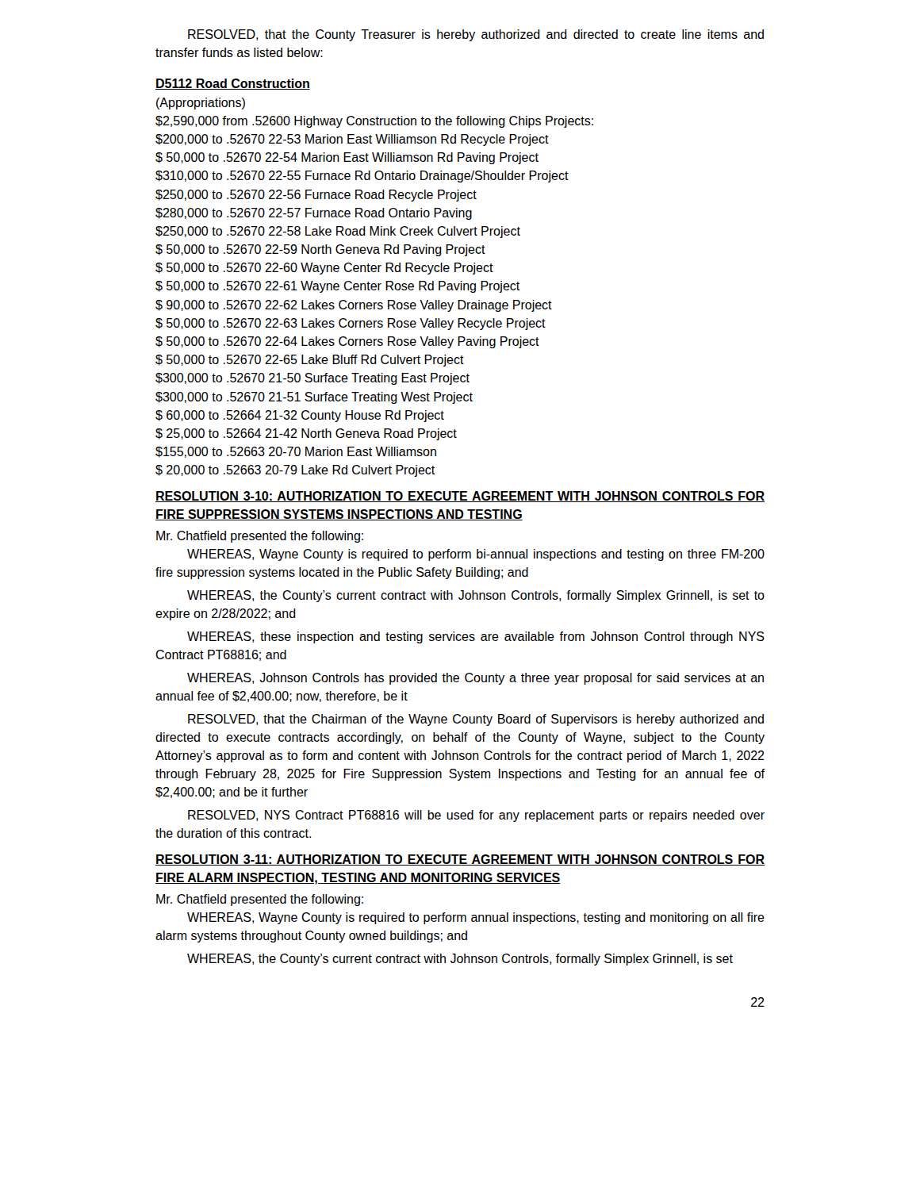RESOLVED, that the County Treasurer is hereby authorized and directed to create line items and transfer funds as listed below:
D5112 Road Construction
(Appropriations)
$2,590,000 from .52600 Highway Construction to the following Chips Projects:
$200,000 to .52670 22-53 Marion East Williamson Rd Recycle Project
$ 50,000 to .52670 22-54 Marion East Williamson Rd Paving Project
$310,000 to .52670 22-55 Furnace Rd Ontario Drainage/Shoulder Project
$250,000 to .52670 22-56 Furnace Road Recycle Project
$280,000 to .52670 22-57 Furnace Road Ontario Paving
$250,000 to .52670 22-58 Lake Road Mink Creek Culvert Project
$ 50,000 to .52670 22-59 North Geneva Rd Paving Project
$ 50,000 to .52670 22-60 Wayne Center Rd Recycle Project
$ 50,000 to .52670 22-61 Wayne Center Rose Rd Paving Project
$ 90,000 to .52670 22-62 Lakes Corners Rose Valley Drainage Project
$ 50,000 to .52670 22-63 Lakes Corners Rose Valley Recycle Project
$ 50,000 to .52670 22-64 Lakes Corners Rose Valley Paving Project
$ 50,000 to .52670 22-65 Lake Bluff Rd Culvert Project
$300,000 to .52670 21-50 Surface Treating East Project
$300,000 to .52670 21-51 Surface Treating West Project
$ 60,000 to .52664 21-32 County House Rd Project
$ 25,000 to .52664 21-42 North Geneva Road Project
$155,000 to .52663 20-70 Marion East Williamson
$ 20,000 to .52663 20-79 Lake Rd Culvert Project
RESOLUTION 3-10: AUTHORIZATION TO EXECUTE AGREEMENT WITH JOHNSON CONTROLS FOR FIRE SUPPRESSION SYSTEMS INSPECTIONS AND TESTING
Mr. Chatfield presented the following:
WHEREAS, Wayne County is required to perform bi-annual inspections and testing on three FM-200 fire suppression systems located in the Public Safety Building; and
WHEREAS, the County’s current contract with Johnson Controls, formally Simplex Grinnell, is set to expire on 2/28/2022; and
WHEREAS, these inspection and testing services are available from Johnson Control through NYS Contract PT68816; and
WHEREAS, Johnson Controls has provided the County a three year proposal for said services at an annual fee of $2,400.00; now, therefore, be it
RESOLVED, that the Chairman of the Wayne County Board of Supervisors is hereby authorized and directed to execute contracts accordingly, on behalf of the County of Wayne, subject to the County Attorney’s approval as to form and content with Johnson Controls for the contract period of March 1, 2022 through February 28, 2025 for Fire Suppression System Inspections and Testing for an annual fee of $2,400.00; and be it further
RESOLVED, NYS Contract PT68816 will be used for any replacement parts or repairs needed over the duration of this contract.
RESOLUTION 3-11: AUTHORIZATION TO EXECUTE AGREEMENT WITH JOHNSON CONTROLS FOR FIRE ALARM INSPECTION, TESTING AND MONITORING SERVICES
Mr. Chatfield presented the following:
WHEREAS, Wayne County is required to perform annual inspections, testing and monitoring on all fire alarm systems throughout County owned buildings; and
WHEREAS, the County’s current contract with Johnson Controls, formally Simplex Grinnell, is set
22